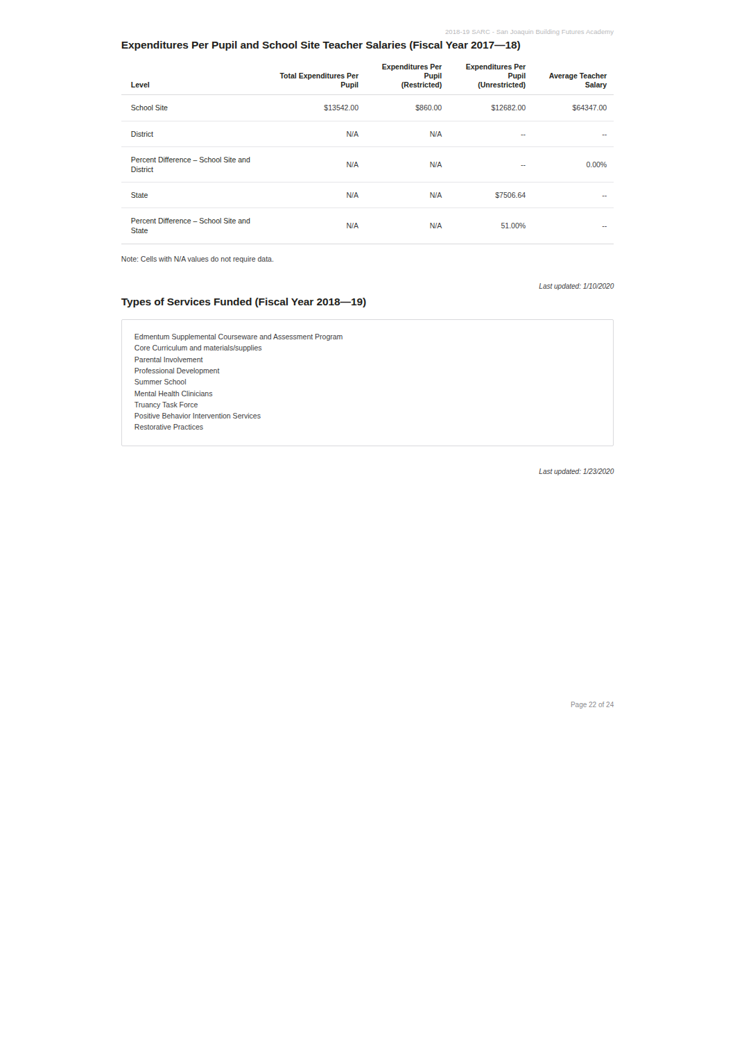2018-19 SARC - San Joaquin Building Futures Academy
Expenditures Per Pupil and School Site Teacher Salaries (Fiscal Year 2017—18)
| Level | Total Expenditures Per Pupil | Expenditures Per Pupil (Restricted) | Expenditures Per Pupil (Unrestricted) | Average Teacher Salary |
| --- | --- | --- | --- | --- |
| School Site | $13542.00 | $860.00 | $12682.00 | $64347.00 |
| District | N/A | N/A | -- | -- |
| Percent Difference – School Site and District | N/A | N/A | -- | 0.00% |
| State | N/A | N/A | $7506.64 | -- |
| Percent Difference – School Site and State | N/A | N/A | 51.00% | -- |
Note: Cells with N/A values do not require data.
Last updated: 1/10/2020
Types of Services Funded (Fiscal Year 2018—19)
Edmentum Supplemental Courseware and Assessment Program
Core Curriculum and materials/supplies
Parental Involvement
Professional Development
Summer School
Mental Health Clinicians
Truancy Task Force
Positive Behavior Intervention Services
Restorative Practices
Last updated: 1/23/2020
Page 22 of 24